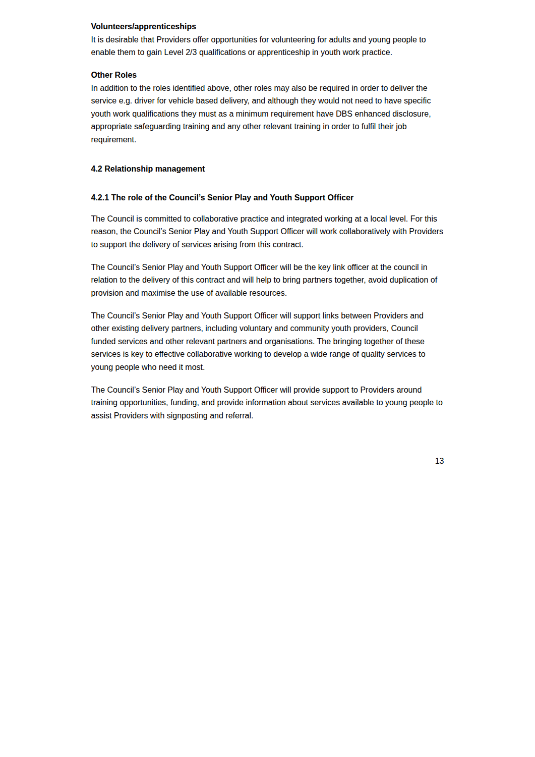Volunteers/apprenticeships
It is desirable that Providers offer opportunities for volunteering for adults and young people to enable them to gain Level 2/3 qualifications or apprenticeship in youth work practice.
Other Roles
In addition to the roles identified above, other roles may also be required in order to deliver the service e.g. driver for vehicle based delivery, and although they would not need to have specific youth work qualifications they must as a minimum requirement have DBS enhanced disclosure, appropriate safeguarding training and any other relevant training in order to fulfil their job requirement.
4.2 Relationship management
4.2.1 The role of the Council’s Senior Play and Youth Support Officer
The Council is committed to collaborative practice and integrated working at a local level. For this reason, the Council’s Senior Play and Youth Support Officer will work collaboratively with Providers to support the delivery of services arising from this contract.
The Council’s Senior Play and Youth Support Officer will be the key link officer at the council in relation to the delivery of this contract and will help to bring partners together, avoid duplication of provision and maximise the use of available resources.
The Council’s Senior Play and Youth Support Officer will support links between Providers and other existing delivery partners, including voluntary and community youth providers, Council funded services and other relevant partners and organisations. The bringing together of these services is key to effective collaborative working to develop a wide range of quality services to young people who need it most.
The Council’s Senior Play and Youth Support Officer will provide support to Providers around training opportunities, funding, and provide information about services available to young people to assist Providers with signposting and referral.
13